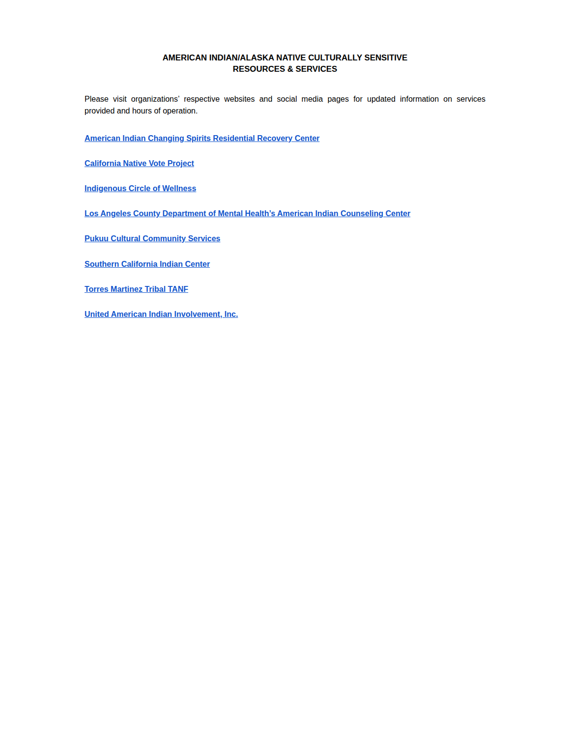American Indian/Alaska Native Culturally Sensitive
Resources & Services
Please visit organizations’ respective websites and social media pages for updated information on services provided and hours of operation.
American Indian Changing Spirits Residential Recovery Center
California Native Vote Project
Indigenous Circle of Wellness
Los Angeles County Department of Mental Health’s American Indian Counseling Center
Pukuu Cultural Community Services
Southern California Indian Center
Torres Martinez Tribal TANF
United American Indian Involvement, Inc.